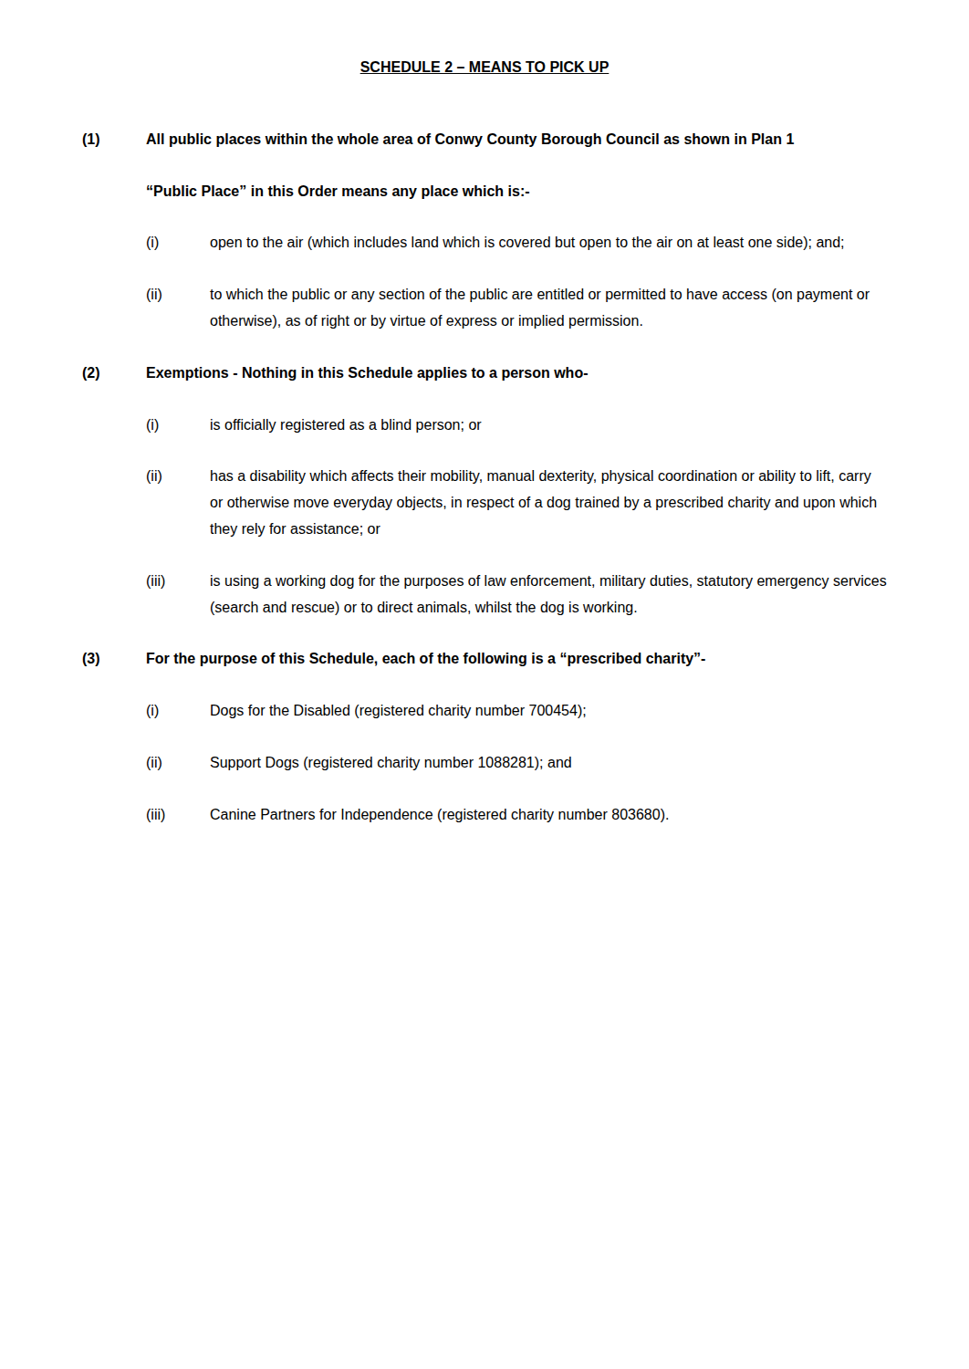SCHEDULE 2 – MEANS TO PICK UP
(1)
All public places within the whole area of Conwy County Borough Council as shown in Plan 1
“Public Place” in this Order means any place which is:-
(i)
open to the air (which includes land which is covered but open to the air on at least one side); and;
(ii)
to which the public or any section of the public are entitled or permitted to have access (on payment or otherwise), as of right or by virtue of express or implied permission.
(2)
Exemptions - Nothing in this Schedule applies to a person who-
(i)
is officially registered as a blind person; or
(ii)
has a disability which affects their mobility, manual dexterity, physical coordination or ability to lift, carry or otherwise move everyday objects, in respect of a dog trained by a prescribed charity and upon which they rely for assistance; or
(iii)
is using a working dog for the purposes of law enforcement, military duties, statutory emergency services (search and rescue) or to direct animals, whilst the dog is working.
(3)
For the purpose of this Schedule, each of the following is a “prescribed charity”-
(i)
Dogs for the Disabled (registered charity number 700454);
(ii)
Support Dogs (registered charity number 1088281); and
(iii)
Canine Partners for Independence (registered charity number 803680).